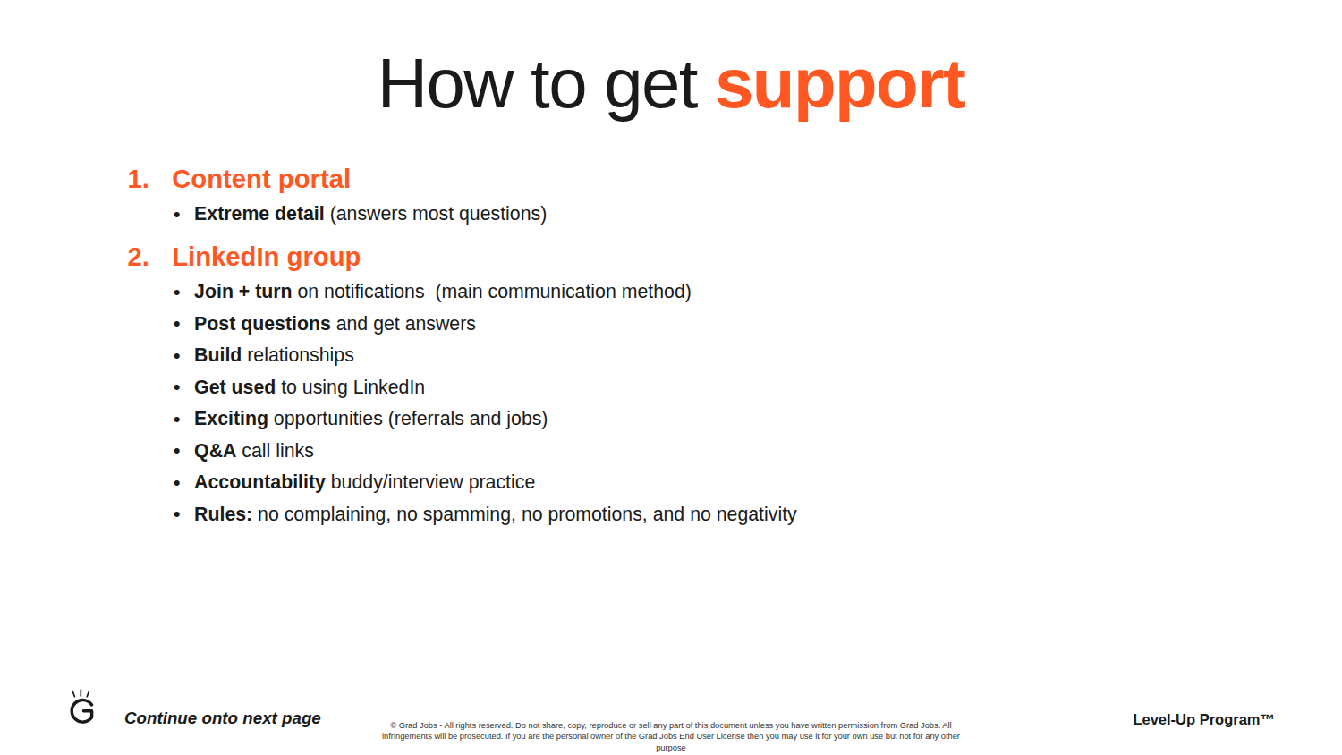How to get support
Content portal
Extreme detail (answers most questions)
LinkedIn group
Join + turn on notifications (main communication method)
Post questions and get answers
Build relationships
Get used to using LinkedIn
Exciting opportunities (referrals and jobs)
Q&A call links
Accountability buddy/interview practice
Rules: no complaining, no spamming, no promotions, and no negativity
Continue onto next page
© Grad Jobs - All rights reserved. Do not share, copy, reproduce or sell any part of this document unless you have written permission from Grad Jobs. All infringements will be prosecuted. If you are the personal owner of the Grad Jobs End User License then you may use it for your own use but not for any other purpose
Level-Up Program™